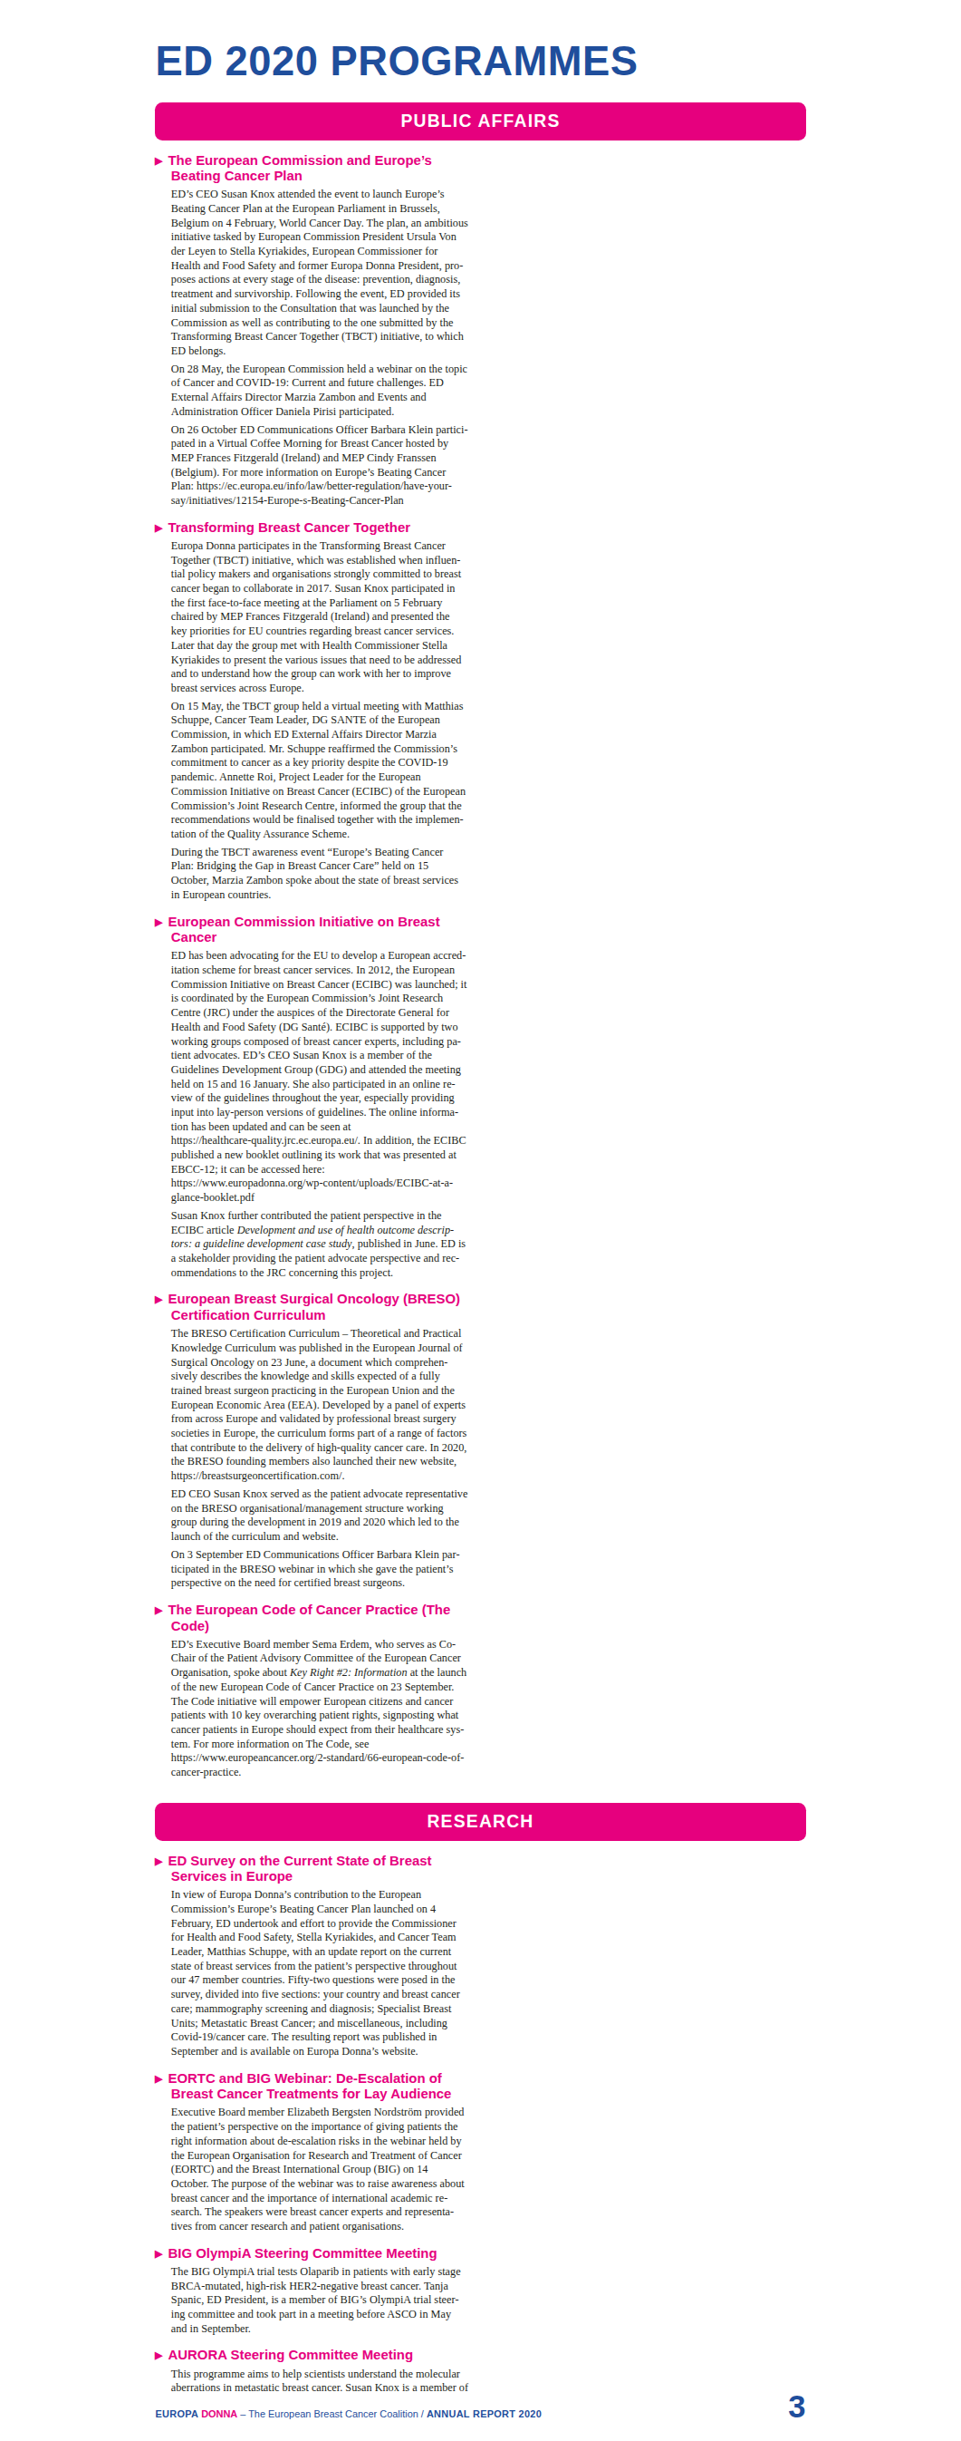ED 2020 PROGRAMMES
PUBLIC AFFAIRS
The European Commission and Europe’s Beating Cancer Plan
ED’s CEO Susan Knox attended the event to launch Europe’s Beating Cancer Plan at the European Parliament in Brussels, Belgium on 4 February, World Cancer Day. The plan, an ambitious initiative tasked by European Commission President Ursula Von der Leyen to Stella Kyriakides, European Commissioner for Health and Food Safety and former Europa Donna President, proposes actions at every stage of the disease: prevention, diagnosis, treatment and survivorship. Following the event, ED provided its initial submission to the Consultation that was launched by the Commission as well as contributing to the one submitted by the Transforming Breast Cancer Together (TBCT) initiative, to which ED belongs.
On 28 May, the European Commission held a webinar on the topic of Cancer and COVID-19: Current and future challenges. ED External Affairs Director Marzia Zambon and Events and Administration Officer Daniela Pirisi participated.
On 26 October ED Communications Officer Barbara Klein participated in a Virtual Coffee Morning for Breast Cancer hosted by MEP Frances Fitzgerald (Ireland) and MEP Cindy Franssen (Belgium). For more information on Europe’s Beating Cancer Plan: https://ec.europa.eu/info/law/better-regulation/have-your-say/initiatives/12154-Europe-s-Beating-Cancer-Plan
Transforming Breast Cancer Together
Europa Donna participates in the Transforming Breast Cancer Together (TBCT) initiative, which was established when influential policy makers and organisations strongly committed to breast cancer began to collaborate in 2017. Susan Knox participated in the first face-to-face meeting at the Parliament on 5 February chaired by MEP Frances Fitzgerald (Ireland) and presented the key priorities for EU countries regarding breast cancer services. Later that day the group met with Health Commissioner Stella Kyriakides to present the various issues that need to be addressed and to understand how the group can work with her to improve breast services across Europe.
On 15 May, the TBCT group held a virtual meeting with Matthias Schuppe, Cancer Team Leader, DG SANTE of the European Commission, in which ED External Affairs Director Marzia Zambon participated. Mr. Schuppe reaffirmed the Commission’s commitment to cancer as a key priority despite the COVID-19 pandemic. Annette Roi, Project Leader for the European Commission Initiative on Breast Cancer (ECIBC) of the European Commission’s Joint Research Centre, informed the group that the recommendations would be finalised together with the implementation of the Quality Assurance Scheme.
During the TBCT awareness event “Europe’s Beating Cancer Plan: Bridging the Gap in Breast Cancer Care” held on 15 October, Marzia Zambon spoke about the state of breast services in European countries.
European Commission Initiative on Breast Cancer
ED has been advocating for the EU to develop a European accreditation scheme for breast cancer services. In 2012, the European Commission Initiative on Breast Cancer (ECIBC) was launched; it is coordinated by the European Commission’s Joint Research Centre (JRC) under the auspices of the Directorate General for Health and Food Safety (DG Santé). ECIBC is supported by two working groups composed of breast cancer experts, including patient advocates. ED’s CEO Susan Knox is a member of the Guidelines Development Group (GDG) and attended the meeting held on 15 and 16 January. She also participated in an online review of the guidelines throughout the year, especially providing input into lay-person versions of guidelines. The online information has been updated and can be seen at https://healthcare-quality.jrc.ec.europa.eu/. In addition, the ECIBC published a new booklet outlining its work that was presented at EBCC-12; it can be accessed here: https://www.europadonna.org/wp-content/uploads/ECIBC-at-a-glance-booklet.pdf
Susan Knox further contributed the patient perspective in the ECIBC article Development and use of health outcome descriptors: a guideline development case study, published in June. ED is a stakeholder providing the patient advocate perspective and recommendations to the JRC concerning this project.
European Breast Surgical Oncology (BRESO) Certification Curriculum
The BRESO Certification Curriculum – Theoretical and Practical Knowledge Curriculum was published in the European Journal of Surgical Oncology on 23 June, a document which comprehensively describes the knowledge and skills expected of a fully trained breast surgeon practicing in the European Union and the European Economic Area (EEA). Developed by a panel of experts from across Europe and validated by professional breast surgery societies in Europe, the curriculum forms part of a range of factors that contribute to the delivery of high-quality cancer care. In 2020, the BRESO founding members also launched their new website, https://breastsurgeoncertification.com/.
ED CEO Susan Knox served as the patient advocate representative on the BRESO organisational/management structure working group during the development in 2019 and 2020 which led to the launch of the curriculum and website.
On 3 September ED Communications Officer Barbara Klein participated in the BRESO webinar in which she gave the patient’s perspective on the need for certified breast surgeons.
The European Code of Cancer Practice (The Code)
ED’s Executive Board member Sema Erdem, who serves as Co-Chair of the Patient Advisory Committee of the European Cancer Organisation, spoke about Key Right #2: Information at the launch of the new European Code of Cancer Practice on 23 September. The Code initiative will empower European citizens and cancer patients with 10 key overarching patient rights, signposting what cancer patients in Europe should expect from their healthcare system. For more information on The Code, see https://www. europeancancer.org/2-standard/66-european-code-of-cancer-practice.
RESEARCH
ED Survey on the Current State of Breast Services in Europe
In view of Europa Donna’s contribution to the European Commission’s Europe’s Beating Cancer Plan launched on 4 February, ED undertook and effort to provide the Commissioner for Health and Food Safety, Stella Kyriakides, and Cancer Team Leader, Matthias Schuppe, with an update report on the current state of breast services from the patient’s perspective throughout our 47 member countries. Fifty-two questions were posed in the survey, divided into five sections: your country and breast cancer care; mammography screening and diagnosis; Specialist Breast Units; Metastatic Breast Cancer; and miscellaneous, including Covid-19/cancer care. The resulting report was published in September and is available on Europa Donna’s website.
EORTC and BIG Webinar: De-Escalation of Breast Cancer Treatments for Lay Audience
Executive Board member Elizabeth Bergsten Nordström provided the patient’s perspective on the importance of giving patients the right information about de-escalation risks in the webinar held by the European Organisation for Research and Treatment of Cancer (EORTC) and the Breast International Group (BIG) on 14 October. The purpose of the webinar was to raise awareness about breast cancer and the importance of international academic research. The speakers were breast cancer experts and representatives from cancer research and patient organisations.
BIG OlympiA Steering Committee Meeting
The BIG OlympiA trial tests Olaparib in patients with early stage BRCA-mutated, high-risk HER2-negative breast cancer. Tanja Spanic, ED President, is a member of BIG’s OlympiA trial steering committee and took part in a meeting before ASCO in May and in September.
AURORA Steering Committee Meeting
This programme aims to help scientists understand the molecular aberrations in metastatic breast cancer. Susan Knox is a member of
EUROPA DONNA – The European Breast Cancer Coalition / ANNUAL REPORT 2020
3